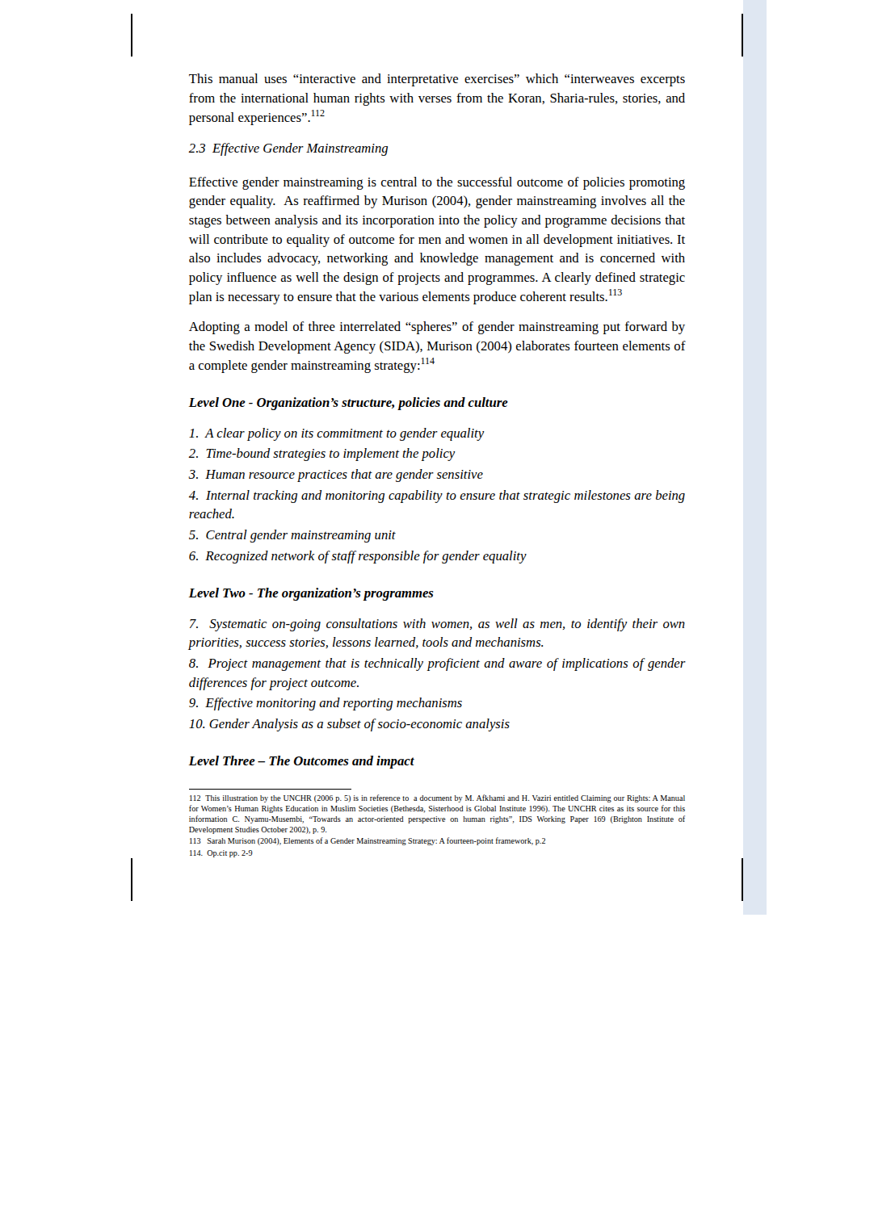This manual uses “interactive and interpretative exercises” which “interweaves excerpts from the international human rights with verses from the Koran, Sharia-rules, stories, and personal experiences”.112
2.3 Effective Gender Mainstreaming
Effective gender mainstreaming is central to the successful outcome of policies promoting gender equality. As reaffirmed by Murison (2004), gender mainstreaming involves all the stages between analysis and its incorporation into the policy and programme decisions that will contribute to equality of outcome for men and women in all development initiatives. It also includes advocacy, networking and knowledge management and is concerned with policy influence as well the design of projects and programmes. A clearly defined strategic plan is necessary to ensure that the various elements produce coherent results.113
Adopting a model of three interrelated “spheres” of gender mainstreaming put forward by the Swedish Development Agency (SIDA), Murison (2004) elaborates fourteen elements of a complete gender mainstreaming strategy:114
Level One - Organization’s structure, policies and culture
1. A clear policy on its commitment to gender equality
2. Time-bound strategies to implement the policy
3. Human resource practices that are gender sensitive
4. Internal tracking and monitoring capability to ensure that strategic milestones are being reached.
5. Central gender mainstreaming unit
6. Recognized network of staff responsible for gender equality
Level Two - The organization’s programmes
7. Systematic on-going consultations with women, as well as men, to identify their own priorities, success stories, lessons learned, tools and mechanisms.
8. Project management that is technically proficient and aware of implications of gender differences for project outcome.
9. Effective monitoring and reporting mechanisms
10. Gender Analysis as a subset of socio-economic analysis
Level Three – The Outcomes and impact
112 This illustration by the UNCHR (2006 p. 5) is in reference to a document by M. Afkhami and H. Vaziri entitled Claiming our Rights: A Manual for Women’s Human Rights Education in Muslim Societies (Bethesda, Sisterhood is Global Institute 1996). The UNCHR cites as its source for this information C. Nyamu-Musembi, “Towards an actor-oriented perspective on human rights”, IDS Working Paper 169 (Brighton Institute of Development Studies October 2002), p. 9.
113 Sarah Murison (2004), Elements of a Gender Mainstreaming Strategy: A fourteen-point framework, p.2
114. Op.cit pp. 2-9